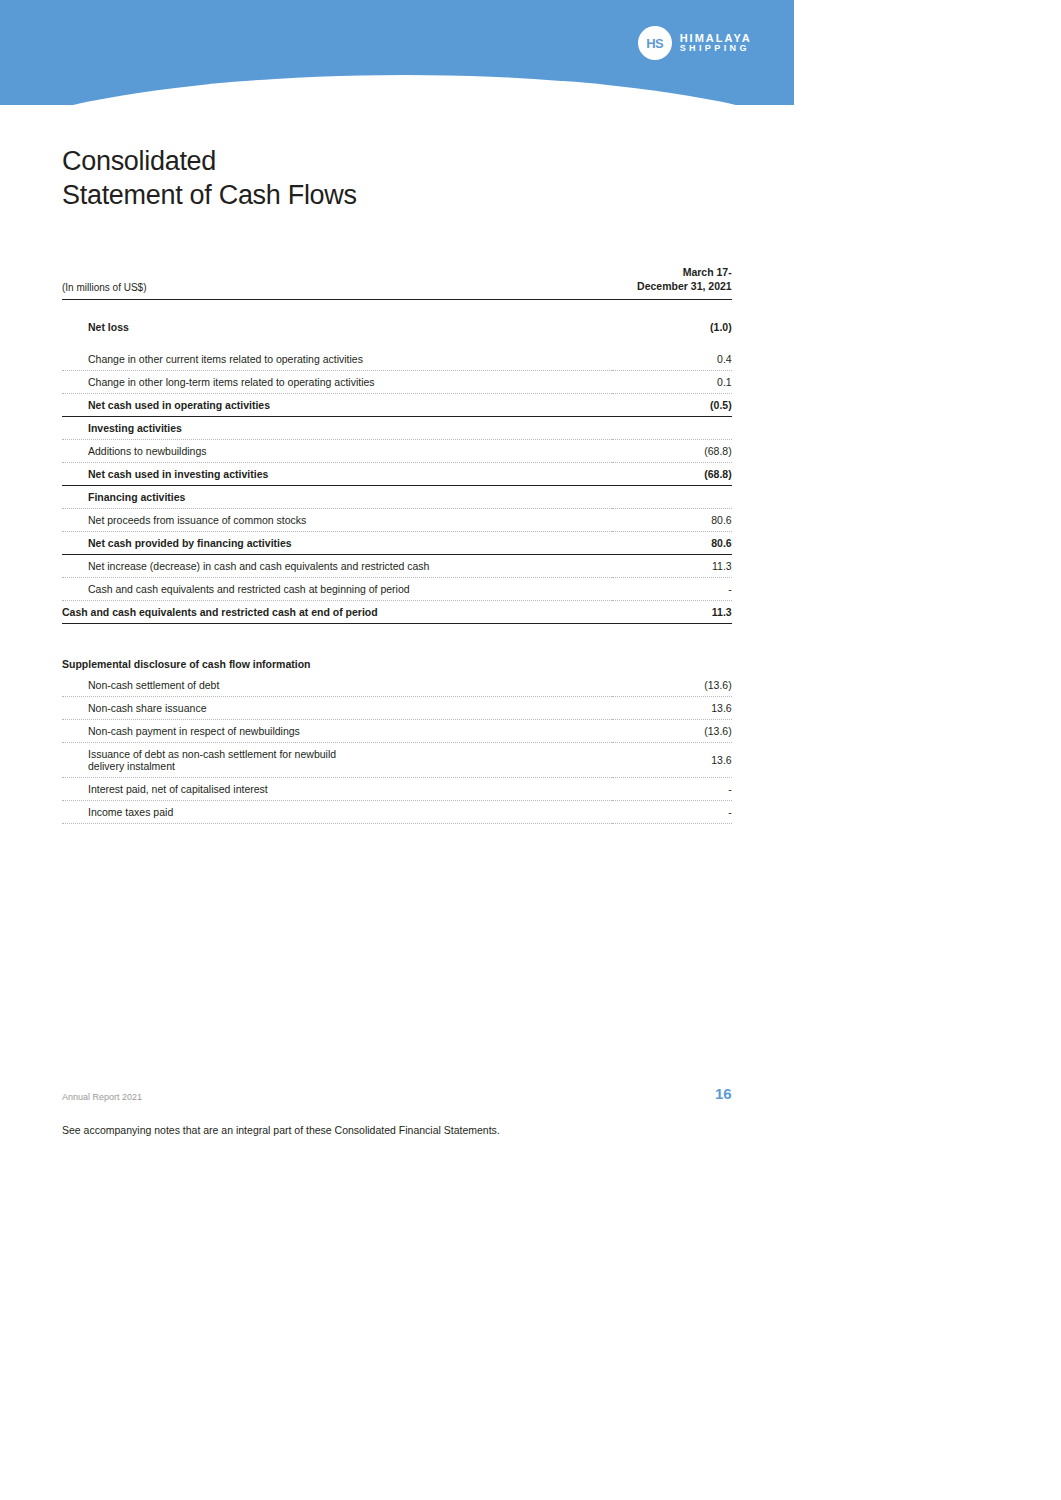HS
HIMALAYA SHIPPING
Consolidated
Statement of Cash Flows
| (In millions of US$) | March 17- December 31, 2021 |
| Net loss | (1.0) |
| Change in other current items related to operating activities | 0.4 |
| Change in other long-term items related to operating activities | 0.1 |
| Net cash used in operating activities | (0.5) |
| Investing activities | |
| Additions to newbuildings | (68.8) |
| Net cash used in investing activities | (68.8) |
| Financing activities | |
| Net proceeds from issuance of common stocks | 80.6 |
| Net cash provided by financing activities | 80.6 |
| Net increase (decrease) in cash and cash equivalents and restricted cash | 11.3 |
| Cash and cash equivalents and restricted cash at beginning of period | - |
| Cash and cash equivalents and restricted cash at end of period | 11.3 |
Supplemental disclosure of cash flow information
| Non-cash settlement of debt | (13.6) |
| Non-cash share issuance | 13.6 |
| Non-cash payment in respect of newbuildings | (13.6) |
| Issuance of debt as non-cash settlement for newbuild delivery instalment | 13.6 |
| Interest paid, net of capitalised interest | - |
| Income taxes paid | - |
See accompanying notes that are an integral part of these Consolidated Financial Statements.
Annual Report 2021
16